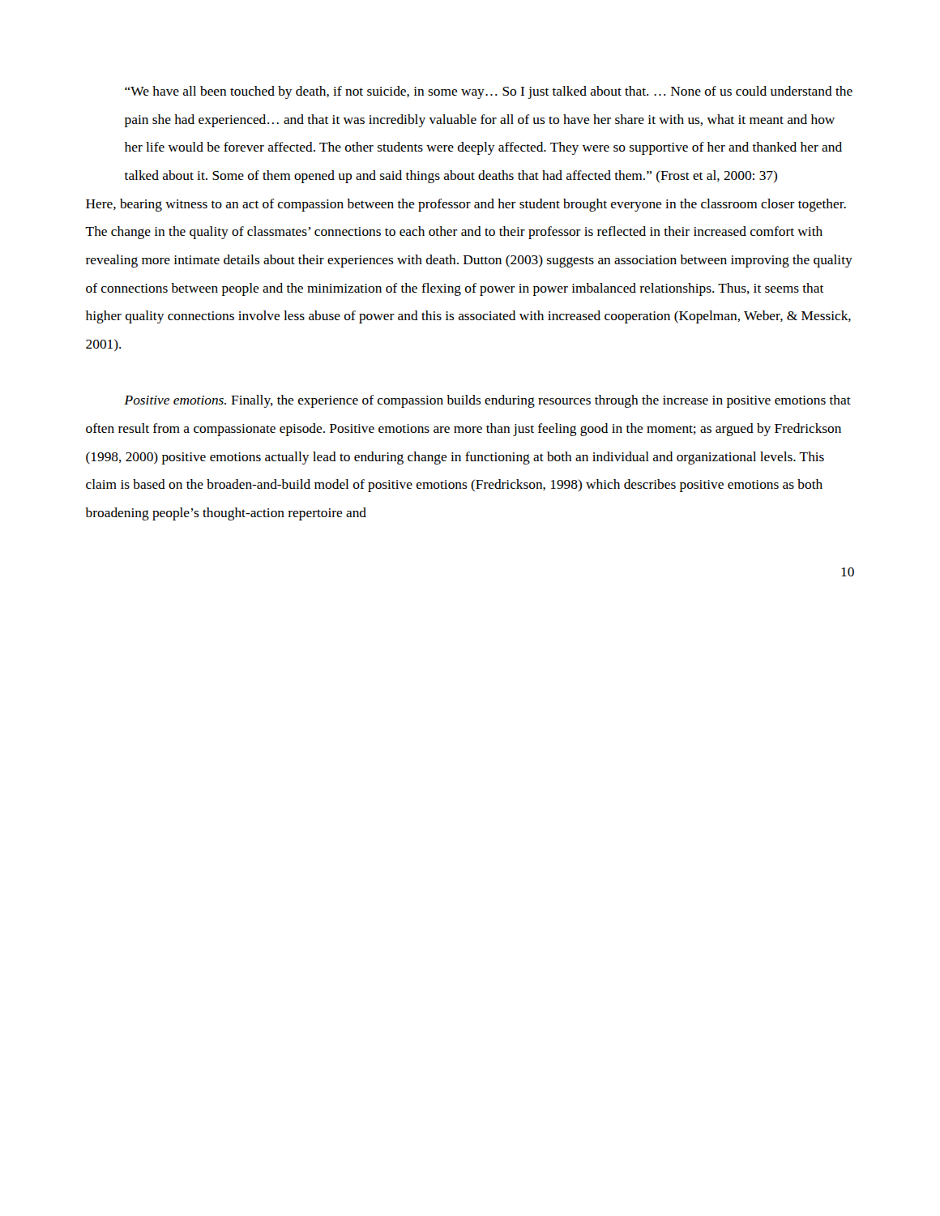“We have all been touched by death, if not suicide, in some way… So I just talked about that. … None of us could understand the pain she had experienced… and that it was incredibly valuable for all of us to have her share it with us, what it meant and how her life would be forever affected. The other students were deeply affected. They were so supportive of her and thanked her and talked about it. Some of them opened up and said things about deaths that had affected them.” (Frost et al, 2000: 37)
Here, bearing witness to an act of compassion between the professor and her student brought everyone in the classroom closer together. The change in the quality of classmates’ connections to each other and to their professor is reflected in their increased comfort with revealing more intimate details about their experiences with death. Dutton (2003) suggests an association between improving the quality of connections between people and the minimization of the flexing of power in power imbalanced relationships. Thus, it seems that higher quality connections involve less abuse of power and this is associated with increased cooperation (Kopelman, Weber, & Messick, 2001).
Positive emotions. Finally, the experience of compassion builds enduring resources through the increase in positive emotions that often result from a compassionate episode. Positive emotions are more than just feeling good in the moment; as argued by Fredrickson (1998, 2000) positive emotions actually lead to enduring change in functioning at both an individual and organizational levels. This claim is based on the broaden-and-build model of positive emotions (Fredrickson, 1998) which describes positive emotions as both broadening people’s thought-action repertoire and
10